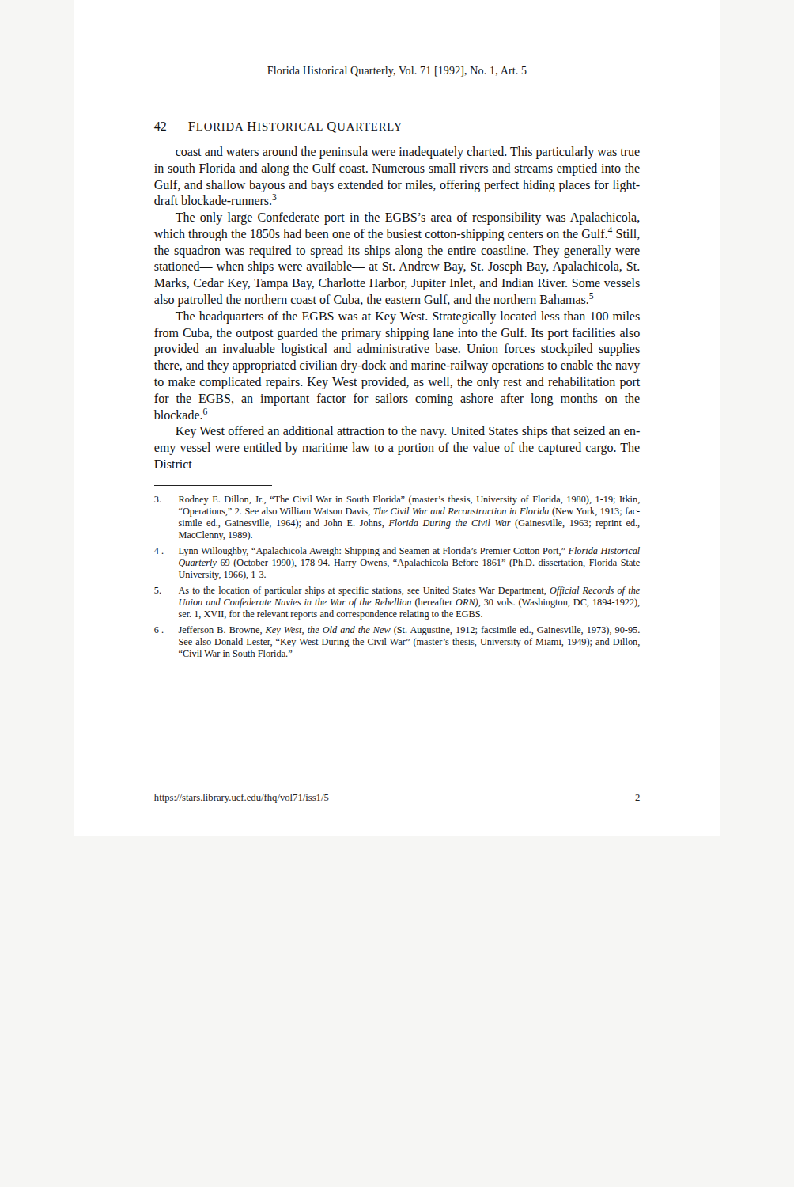Florida Historical Quarterly, Vol. 71 [1992], No. 1, Art. 5
42 FLORIDA HISTORICAL QUARTERLY
coast and waters around the peninsula were inadequately charted. This particularly was true in south Florida and along the Gulf coast. Numerous small rivers and streams emptied into the Gulf, and shallow bayous and bays extended for miles, offering perfect hiding places for light-draft blockade-runners.3
The only large Confederate port in the EGBS’s area of responsibility was Apalachicola, which through the 1850s had been one of the busiest cotton-shipping centers on the Gulf.4 Still, the squadron was required to spread its ships along the entire coastline. They generally were stationed— when ships were available— at St. Andrew Bay, St. Joseph Bay, Apalachicola, St. Marks, Cedar Key, Tampa Bay, Charlotte Harbor, Jupiter Inlet, and Indian River. Some vessels also patrolled the northern coast of Cuba, the eastern Gulf, and the northern Bahamas.5
The headquarters of the EGBS was at Key West. Strategically located less than 100 miles from Cuba, the outpost guarded the primary shipping lane into the Gulf. Its port facilities also provided an invaluable logistical and administrative base. Union forces stockpiled supplies there, and they appropriated civilian dry-dock and marine-railway operations to enable the navy to make complicated repairs. Key West provided, as well, the only rest and rehabilitation port for the EGBS, an important factor for sailors coming ashore after long months on the blockade.6
Key West offered an additional attraction to the navy. United States ships that seized an enemy vessel were entitled by maritime law to a portion of the value of the captured cargo. The District
3.
Rodney E. Dillon, Jr., “The Civil War in South Florida” (master’s thesis, University of Florida, 1980), 1-19; Itkin, “Operations,” 2. See also William Watson Davis, The Civil War and Reconstruction in Florida (New York, 1913; facsimile ed., Gainesville, 1964); and John E. Johns, Florida During the Civil War (Gainesville, 1963; reprint ed., MacClenny, 1989).
4 .
Lynn Willoughby, “Apalachicola Aweigh: Shipping and Seamen at Florida’s Premier Cotton Port,” Florida Historical Quarterly 69 (October 1990), 178-94. Harry Owens, “Apalachicola Before 1861” (Ph.D. dissertation, Florida State University, 1966), 1-3.
5.
As to the location of particular ships at specific stations, see United States War Department, Official Records of the Union and Confederate Navies in the War of the Rebellion (hereafter ORN), 30 vols. (Washington, DC, 1894-1922), ser. 1, XVII, for the relevant reports and correspondence relating to the EGBS.
6 .
Jefferson B. Browne, Key West, the Old and the New (St. Augustine, 1912; facsimile ed., Gainesville, 1973), 90-95. See also Donald Lester, “Key West During the Civil War” (master’s thesis, University of Miami, 1949); and Dillon, “Civil War in South Florida.”
https://stars.library.ucf.edu/fhq/vol71/iss1/5 2